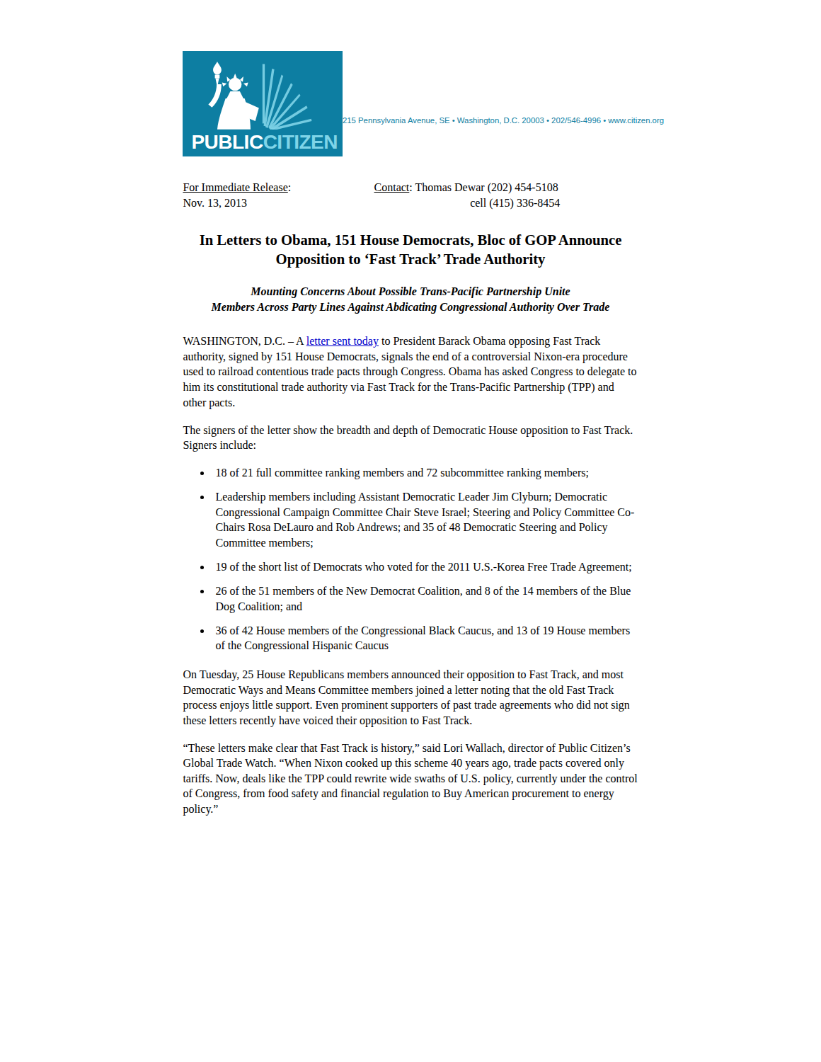PUBLIC CITIZEN
215 Pennsylvania Avenue, SE • Washington, D.C. 20003 • 202/546-4996 • www.citizen.org
| For Immediate Release : | Contact : Thomas Dewar (202) 454-5108 |
| Nov. 13, 2013 | cell (415) 336-8454 |
In Letters to Obama, 151 House Democrats, Bloc of GOP Announce
Opposition to ‘Fast Track’ Trade Authority
Mounting Concerns About Possible Trans-Pacific Partnership Unite
Members Across Party Lines Against Abdicating Congressional Authority Over Trade
WASHINGTON, D.C. – A letter sent today to President Barack Obama opposing Fast Track authority, signed by 151 House Democrats, signals the end of a controversial Nixon-era procedure used to railroad contentious trade pacts through Congress. Obama has asked Congress to delegate to him its constitutional trade authority via Fast Track for the Trans-Pacific Partnership (TPP) and other pacts.
The signers of the letter show the breadth and depth of Democratic House opposition to Fast Track. Signers include:
18 of 21 full committee ranking members and 72 subcommittee ranking members;
Leadership members including Assistant Democratic Leader Jim Clyburn; Democratic Congressional Campaign Committee Chair Steve Israel; Steering and Policy Committee Co-Chairs Rosa DeLauro and Rob Andrews; and 35 of 48 Democratic Steering and Policy Committee members;
19 of the short list of Democrats who voted for the 2011 U.S.-Korea Free Trade Agreement;
26 of the 51 members of the New Democrat Coalition, and 8 of the 14 members of the Blue Dog Coalition; and
36 of 42 House members of the Congressional Black Caucus, and 13 of 19 House members of the Congressional Hispanic Caucus
On Tuesday, 25 House Republicans members announced their opposition to Fast Track, and most Democratic Ways and Means Committee members joined a letter noting that the old Fast Track process enjoys little support. Even prominent supporters of past trade agreements who did not sign these letters recently have voiced their opposition to Fast Track.
“These letters make clear that Fast Track is history,” said Lori Wallach, director of Public Citizen’s Global Trade Watch. “When Nixon cooked up this scheme 40 years ago, trade pacts covered only tariffs. Now, deals like the TPP could rewrite wide swaths of U.S. policy, currently under the control of Congress, from food safety and financial regulation to Buy American procurement to energy policy.”